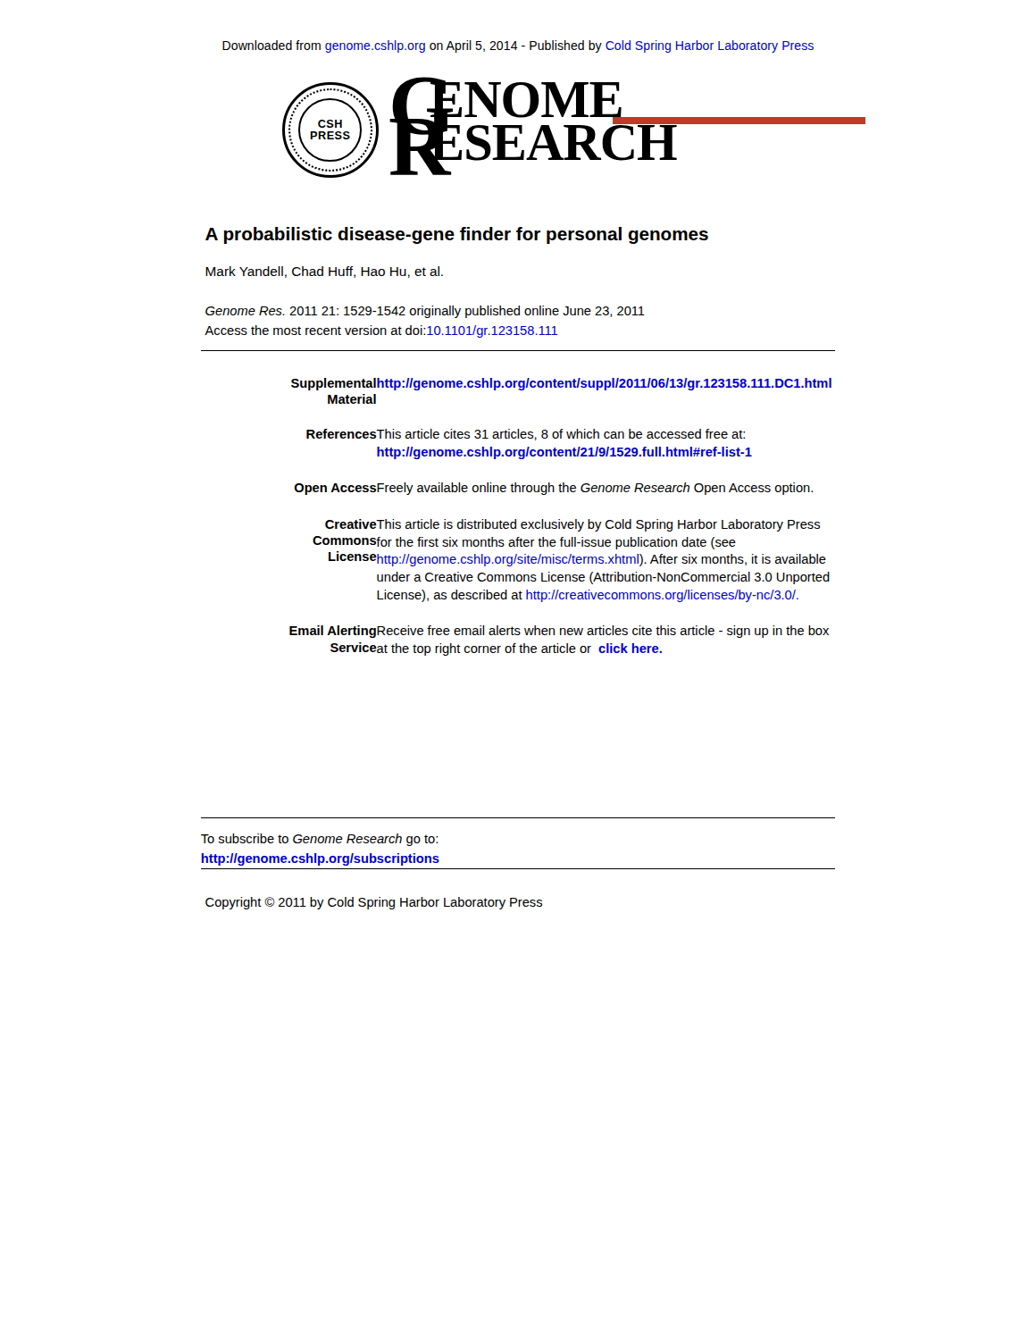Downloaded from genome.cshlp.org on April 5, 2014 - Published by Cold Spring Harbor Laboratory Press
CSH PRESS
G
ENOME
R
ESEARCH
A probabilistic disease-gene finder for personal genomes
Mark Yandell, Chad Huff, Hao Hu, et al.
Genome Res. 2011 21: 1529-1542 originally published online June 23, 2011
Access the most recent version at doi:10.1101/gr.123158.111
| Supplemental Material | http://genome.cshlp.org/content/suppl/2011/06/13/gr.123158.111.DC1.html |
| References | This article cites 31 articles, 8 of which can be accessed free at: http://genome.cshlp.org/content/21/9/1529.full.html#ref-list-1 |
| Open Access | Freely available online through the Genome Research Open Access option. |
| Creative Commons License | This article is distributed exclusively by Cold Spring Harbor Laboratory Press for the first six months after the full-issue publication date (see http://genome.cshlp.org/site/misc/terms.xhtml ). After six months, it is available under a Creative Commons License (Attribution-NonCommercial 3.0 Unported License), as described at http://creativecommons.org/licenses/by-nc/3.0/. |
| Email Alerting Service | Receive free email alerts when new articles cite this article - sign up in the box at the top right corner of the article or click here. |
To subscribe to Genome Research go to:
http://genome.cshlp.org/subscriptions
Copyright © 2011 by Cold Spring Harbor Laboratory Press